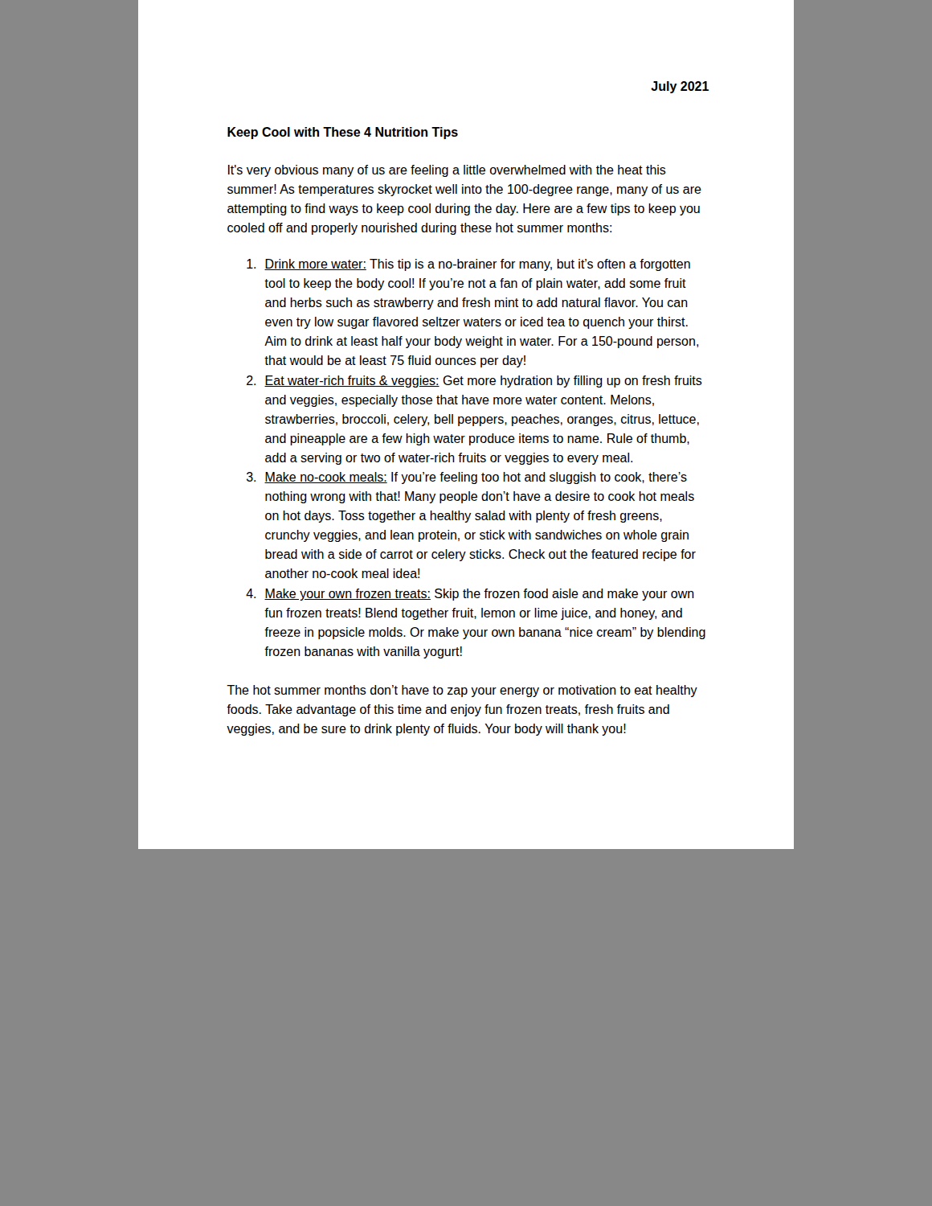July 2021
Keep Cool with These 4 Nutrition Tips
It's very obvious many of us are feeling a little overwhelmed with the heat this summer! As temperatures skyrocket well into the 100-degree range, many of us are attempting to find ways to keep cool during the day. Here are a few tips to keep you cooled off and properly nourished during these hot summer months:
Drink more water: This tip is a no-brainer for many, but it’s often a forgotten tool to keep the body cool! If you’re not a fan of plain water, add some fruit and herbs such as strawberry and fresh mint to add natural flavor. You can even try low sugar flavored seltzer waters or iced tea to quench your thirst. Aim to drink at least half your body weight in water. For a 150-pound person, that would be at least 75 fluid ounces per day!
Eat water-rich fruits & veggies: Get more hydration by filling up on fresh fruits and veggies, especially those that have more water content. Melons, strawberries, broccoli, celery, bell peppers, peaches, oranges, citrus, lettuce, and pineapple are a few high water produce items to name. Rule of thumb, add a serving or two of water-rich fruits or veggies to every meal.
Make no-cook meals: If you’re feeling too hot and sluggish to cook, there’s nothing wrong with that! Many people don’t have a desire to cook hot meals on hot days. Toss together a healthy salad with plenty of fresh greens, crunchy veggies, and lean protein, or stick with sandwiches on whole grain bread with a side of carrot or celery sticks. Check out the featured recipe for another no-cook meal idea!
Make your own frozen treats: Skip the frozen food aisle and make your own fun frozen treats! Blend together fruit, lemon or lime juice, and honey, and freeze in popsicle molds. Or make your own banana “nice cream” by blending frozen bananas with vanilla yogurt!
The hot summer months don’t have to zap your energy or motivation to eat healthy foods. Take advantage of this time and enjoy fun frozen treats, fresh fruits and veggies, and be sure to drink plenty of fluids. Your body will thank you!